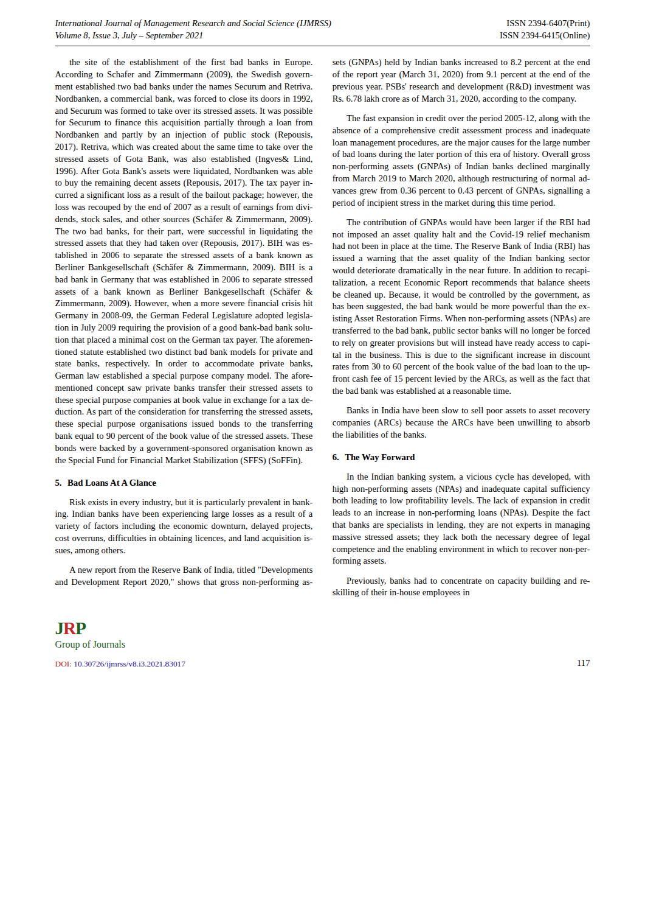International Journal of Management Research and Social Science (IJMRSS)
Volume 8, Issue 3, July – September 2021
ISSN 2394-6407(Print)
ISSN 2394-6415(Online)
the site of the establishment of the first bad banks in Europe. According to Schafer and Zimmermann (2009), the Swedish government established two bad banks under the names Securum and Retriva. Nordbanken, a commercial bank, was forced to close its doors in 1992, and Securum was formed to take over its stressed assets. It was possible for Securum to finance this acquisition partially through a loan from Nordbanken and partly by an injection of public stock (Repousis, 2017). Retriva, which was created about the same time to take over the stressed assets of Gota Bank, was also established (Ingves& Lind, 1996). After Gota Bank's assets were liquidated, Nordbanken was able to buy the remaining decent assets (Repousis, 2017). The tax payer incurred a significant loss as a result of the bailout package; however, the loss was recouped by the end of 2007 as a result of earnings from dividends, stock sales, and other sources (Schäfer & Zimmermann, 2009). The two bad banks, for their part, were successful in liquidating the stressed assets that they had taken over (Repousis, 2017). BIH was established in 2006 to separate the stressed assets of a bank known as Berliner Bankgesellschaft (Schäfer & Zimmermann, 2009). BIH is a bad bank in Germany that was established in 2006 to separate stressed assets of a bank known as Berliner Bankgesellschaft (Schäfer & Zimmermann, 2009). However, when a more severe financial crisis hit Germany in 2008-09, the German Federal Legislature adopted legislation in July 2009 requiring the provision of a good bank-bad bank solution that placed a minimal cost on the German tax payer. The aforementioned statute established two distinct bad bank models for private and state banks, respectively. In order to accommodate private banks, German law established a special purpose company model. The aforementioned concept saw private banks transfer their stressed assets to these special purpose companies at book value in exchange for a tax deduction. As part of the consideration for transferring the stressed assets, these special purpose organisations issued bonds to the transferring bank equal to 90 percent of the book value of the stressed assets. These bonds were backed by a government-sponsored organisation known as the Special Fund for Financial Market Stabilization (SFFS) (SoFFin).
5. Bad Loans At A Glance
Risk exists in every industry, but it is particularly prevalent in banking. Indian banks have been experiencing large losses as a result of a variety of factors including the economic downturn, delayed projects, cost overruns, difficulties in obtaining licences, and land acquisition issues, among others.
A new report from the Reserve Bank of India, titled "Developments and Development Report 2020," shows that gross non-performing assets (GNPAs) held by Indian banks increased to 8.2 percent at the end of the report year (March 31, 2020) from 9.1 percent at the end of the previous year. PSBs' research and development (R&D) investment was Rs. 6.78 lakh crore as of March 31, 2020, according to the company.
The fast expansion in credit over the period 2005-12, along with the absence of a comprehensive credit assessment process and inadequate loan management procedures, are the major causes for the large number of bad loans during the later portion of this era of history. Overall gross non-performing assets (GNPAs) of Indian banks declined marginally from March 2019 to March 2020, although restructuring of normal advances grew from 0.36 percent to 0.43 percent of GNPAs, signalling a period of incipient stress in the market during this time period.
The contribution of GNPAs would have been larger if the RBI had not imposed an asset quality halt and the Covid-19 relief mechanism had not been in place at the time. The Reserve Bank of India (RBI) has issued a warning that the asset quality of the Indian banking sector would deteriorate dramatically in the near future. In addition to recapitalization, a recent Economic Report recommends that balance sheets be cleaned up. Because, it would be controlled by the government, as has been suggested, the bad bank would be more powerful than the existing Asset Restoration Firms. When non-performing assets (NPAs) are transferred to the bad bank, public sector banks will no longer be forced to rely on greater provisions but will instead have ready access to capital in the business. This is due to the significant increase in discount rates from 30 to 60 percent of the book value of the bad loan to the upfront cash fee of 15 percent levied by the ARCs, as well as the fact that the bad bank was established at a reasonable time.
Banks in India have been slow to sell poor assets to asset recovery companies (ARCs) because the ARCs have been unwilling to absorb the liabilities of the banks.
6. The Way Forward
In the Indian banking system, a vicious cycle has developed, with high non-performing assets (NPAs) and inadequate capital sufficiency both leading to low profitability levels. The lack of expansion in credit leads to an increase in non-performing loans (NPAs). Despite the fact that banks are specialists in lending, they are not experts in managing massive stressed assets; they lack both the necessary degree of legal competence and the enabling environment in which to recover non-performing assets.
Previously, banks had to concentrate on capacity building and re-skilling of their in-house employees in
JRP
Group of Journals
DOI: 10.30726/ijmrss/v8.i3.2021.83017
117